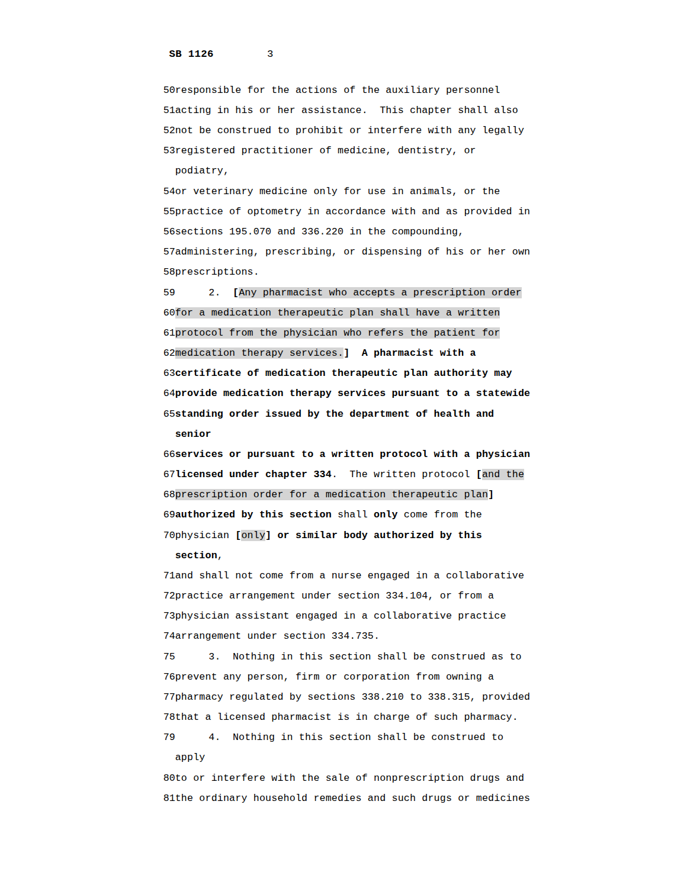SB 1126 3
| 50 | responsible for the actions of the auxiliary personnel |
| 51 | acting in his or her assistance. This chapter shall also |
| 52 | not be construed to prohibit or interfere with any legally |
| 53 | registered practitioner of medicine, dentistry, or podiatry, |
| 54 | or veterinary medicine only for use in animals, or the |
| 55 | practice of optometry in accordance with and as provided in |
| 56 | sections 195.070 and 336.220 in the compounding, |
| 57 | administering, prescribing, or dispensing of his or her own |
| 58 | prescriptions. |
| 59 | 2. [ Any pharmacist who accepts a prescription order |
| 60 | for a medication therapeutic plan shall have a written |
| 61 | protocol from the physician who refers the patient for |
| 62 | medication therapy services. ] A pharmacist with a |
| 63 | certificate of medication therapeutic plan authority may |
| 64 | provide medication therapy services pursuant to a statewide |
| 65 | standing order issued by the department of health and senior |
| 66 | services or pursuant to a written protocol with a physician |
| 67 | licensed under chapter 334 . The written protocol [ and the |
| 68 | prescription order for a medication therapeutic plan ] |
| 69 | authorized by this section shall only come from the |
| 70 | physician [ only ] or similar body authorized by this section , |
| 71 | and shall not come from a nurse engaged in a collaborative |
| 72 | practice arrangement under section 334.104, or from a |
| 73 | physician assistant engaged in a collaborative practice |
| 74 | arrangement under section 334.735. |
| 75 | 3. Nothing in this section shall be construed as to |
| 76 | prevent any person, firm or corporation from owning a |
| 77 | pharmacy regulated by sections 338.210 to 338.315, provided |
| 78 | that a licensed pharmacist is in charge of such pharmacy. |
| 79 | 4. Nothing in this section shall be construed to apply |
| 80 | to or interfere with the sale of nonprescription drugs and |
| 81 | the ordinary household remedies and such drugs or medicines |